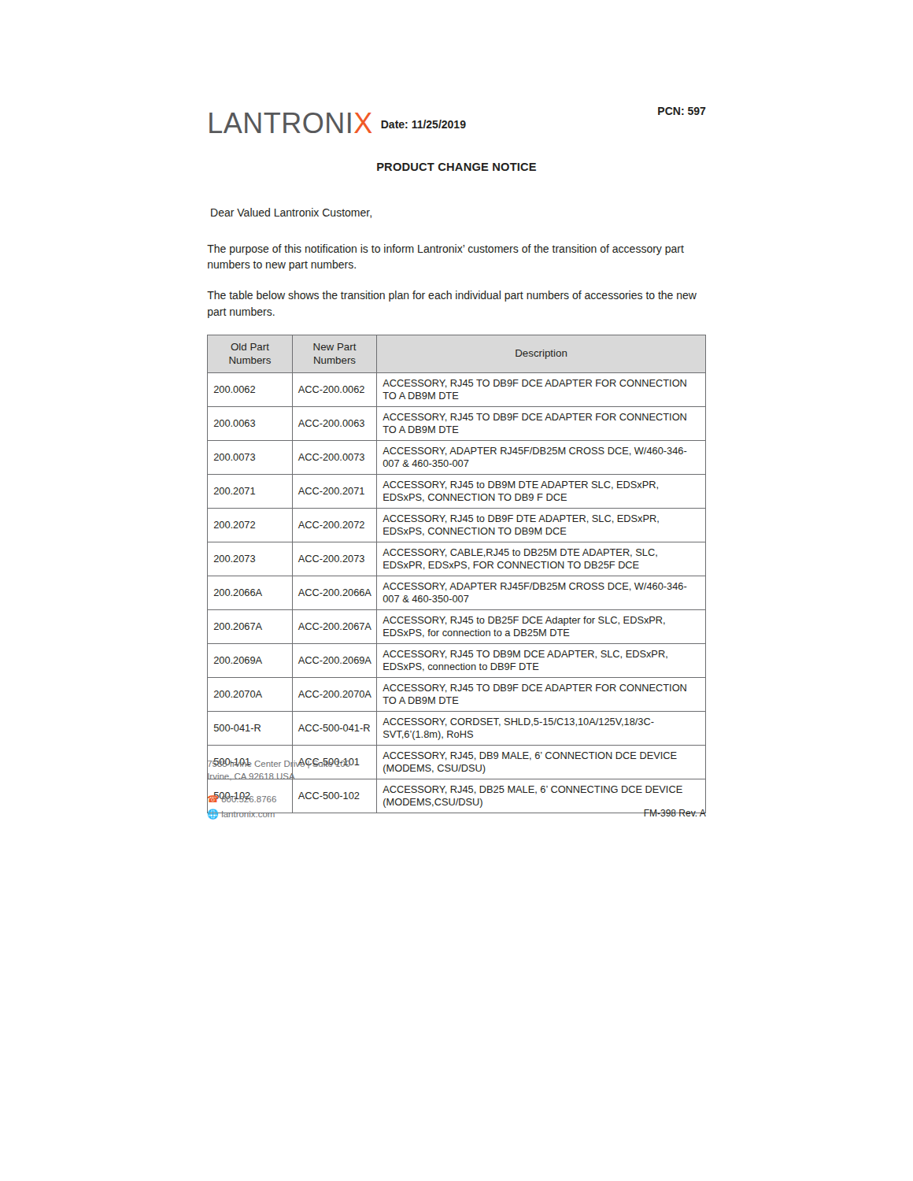LANTRONIX Date: 11/25/2019
PCN: 597
PRODUCT CHANGE NOTICE
Dear Valued Lantronix Customer,
The purpose of this notification is to inform Lantronix’ customers of the transition of accessory part numbers to new part numbers.
The table below shows the transition plan for each individual part numbers of accessories to the new part numbers.
| Old Part Numbers | New Part Numbers | Description |
| --- | --- | --- |
| 200.0062 | ACC-200.0062 | ACCESSORY, RJ45 TO DB9F DCE ADAPTER FOR CONNECTION TO A DB9M DTE |
| 200.0063 | ACC-200.0063 | ACCESSORY, RJ45 TO DB9F DCE ADAPTER FOR CONNECTION TO A DB9M DTE |
| 200.0073 | ACC-200.0073 | ACCESSORY, ADAPTER RJ45F/DB25M CROSS DCE, W/460-346-007 & 460-350-007 |
| 200.2071 | ACC-200.2071 | ACCESSORY, RJ45 to DB9M DTE ADAPTER SLC, EDSxPR, EDSxPS, CONNECTION TO DB9 F DCE |
| 200.2072 | ACC-200.2072 | ACCESSORY, RJ45 to DB9F DTE ADAPTER, SLC, EDSxPR, EDSxPS, CONNECTION TO DB9M DCE |
| 200.2073 | ACC-200.2073 | ACCESSORY, CABLE,RJ45 to DB25M DTE ADAPTER, SLC, EDSxPR, EDSxPS, FOR CONNECTION TO DB25F DCE |
| 200.2066A | ACC-200.2066A | ACCESSORY, ADAPTER RJ45F/DB25M CROSS DCE, W/460-346-007 & 460-350-007 |
| 200.2067A | ACC-200.2067A | ACCESSORY, RJ45 to DB25F DCE Adapter for SLC, EDSxPR, EDSxPS, for connection to a DB25M DTE |
| 200.2069A | ACC-200.2069A | ACCESSORY, RJ45 TO DB9M DCE ADAPTER, SLC, EDSxPR, EDSxPS, connection to DB9F DTE |
| 200.2070A | ACC-200.2070A | ACCESSORY, RJ45 TO DB9F DCE ADAPTER FOR CONNECTION TO A DB9M DTE |
| 500-041-R | ACC-500-041-R | ACCESSORY, CORDSET, SHLD,5-15/C13,10A/125V,18/3C-SVT,6’(1.8m), RoHS |
| 500-101 | ACC-500-101 | ACCESSORY, RJ45, DB9 MALE, 6’ CONNECTION DCE DEVICE (MODEMS, CSU/DSU) |
| 500-102 | ACC-500-102 | ACCESSORY, RJ45, DB25 MALE, 6’ CONNECTING DCE DEVICE (MODEMS,CSU/DSU) |
7535 Irvine Center Drive | Suite 100
Irvine, CA 92618 USA
☎ 800.526.8766
🌐 lantronix.com
FM-398 Rev. A